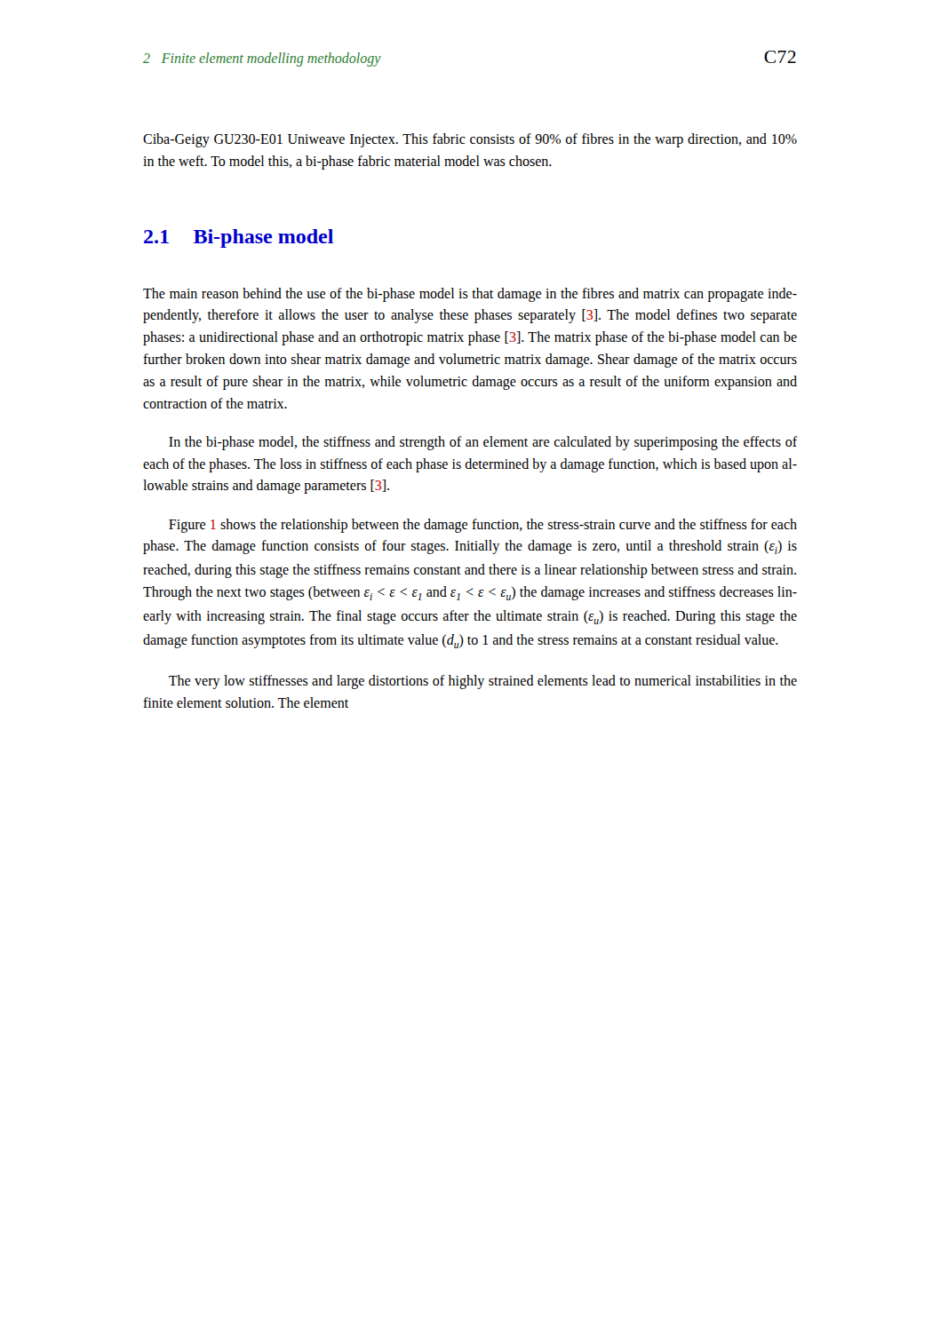2 Finite element modelling methodology C72
Ciba-Geigy GU230-E01 Uniweave Injectex. This fabric consists of 90% of fibres in the warp direction, and 10% in the weft. To model this, a bi-phase fabric material model was chosen.
2.1 Bi-phase model
The main reason behind the use of the bi-phase model is that damage in the fibres and matrix can propagate independently, therefore it allows the user to analyse these phases separately [3]. The model defines two separate phases: a unidirectional phase and an orthotropic matrix phase [3]. The matrix phase of the bi-phase model can be further broken down into shear matrix damage and volumetric matrix damage. Shear damage of the matrix occurs as a result of pure shear in the matrix, while volumetric damage occurs as a result of the uniform expansion and contraction of the matrix.
In the bi-phase model, the stiffness and strength of an element are calculated by superimposing the effects of each of the phases. The loss in stiffness of each phase is determined by a damage function, which is based upon allowable strains and damage parameters [3].
Figure 1 shows the relationship between the damage function, the stress-strain curve and the stiffness for each phase. The damage function consists of four stages. Initially the damage is zero, until a threshold strain (εi) is reached, during this stage the stiffness remains constant and there is a linear relationship between stress and strain. Through the next two stages (between εi < ε < ε1 and ε1 < ε < εu) the damage increases and stiffness decreases linearly with increasing strain. The final stage occurs after the ultimate strain (εu) is reached. During this stage the damage function asymptotes from its ultimate value (du) to 1 and the stress remains at a constant residual value.
The very low stiffnesses and large distortions of highly strained elements lead to numerical instabilities in the finite element solution. The element